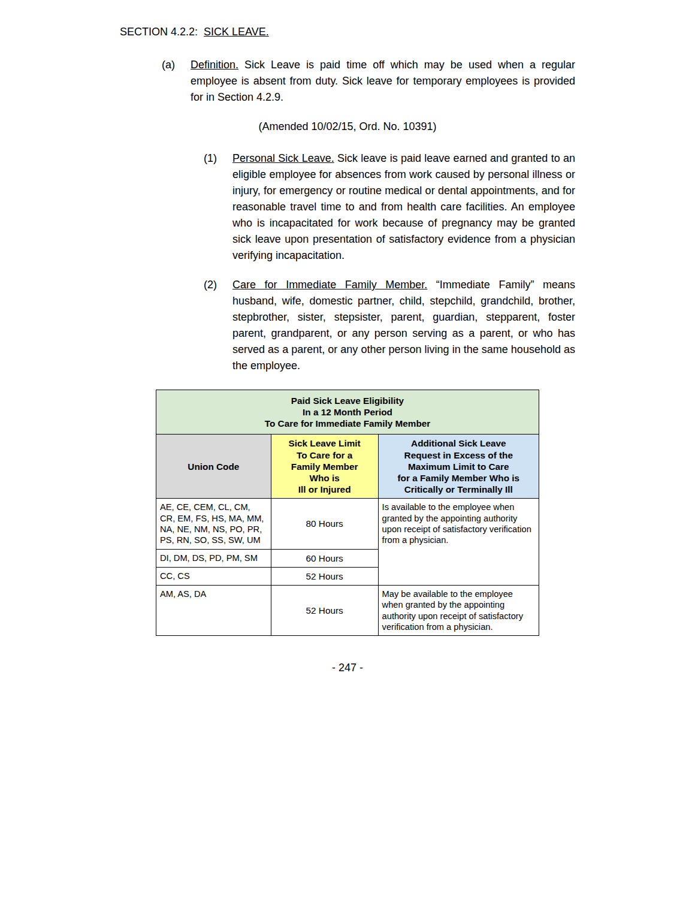SECTION 4.2.2: SICK LEAVE.
(a)
Definition. Sick Leave is paid time off which may be used when a regular employee is absent from duty. Sick leave for temporary employees is provided for in Section 4.2.9.
(Amended 10/02/15, Ord. No. 10391)
(1)
Personal Sick Leave. Sick leave is paid leave earned and granted to an eligible employee for absences from work caused by personal illness or injury, for emergency or routine medical or dental appointments, and for reasonable travel time to and from health care facilities. An employee who is incapacitated for work because of pregnancy may be granted sick leave upon presentation of satisfactory evidence from a physician verifying incapacitation.
(2)
Care for Immediate Family Member. “Immediate Family” means husband, wife, domestic partner, child, stepchild, grandchild, brother, stepbrother, sister, stepsister, parent, guardian, stepparent, foster parent, grandparent, or any person serving as a parent, or who has served as a parent, or any other person living in the same household as the employee.
| Paid Sick Leave Eligibility In a 12 Month Period To Care for Immediate Family Member |
| --- |
| Union Code | Sick Leave Limit To Care for a Family Member Who is Ill or Injured | Additional Sick Leave Request in Excess of the Maximum Limit to Care for a Family Member Who is Critically or Terminally Ill |
| AE, CE, CEM, CL, CM, CR, EM, FS, HS, MA, MM, NA, NE, NM, NS, PO, PR, PS, RN, SO, SS, SW, UM | 80 Hours | Is available to the employee when granted by the appointing authority upon receipt of satisfactory verification from a physician. |
| DI, DM, DS, PD, PM, SM | 60 Hours |
| CC, CS | 52 Hours |
| AM, AS, DA | 52 Hours | May be available to the employee when granted by the appointing authority upon receipt of satisfactory verification from a physician. |
- 247 -